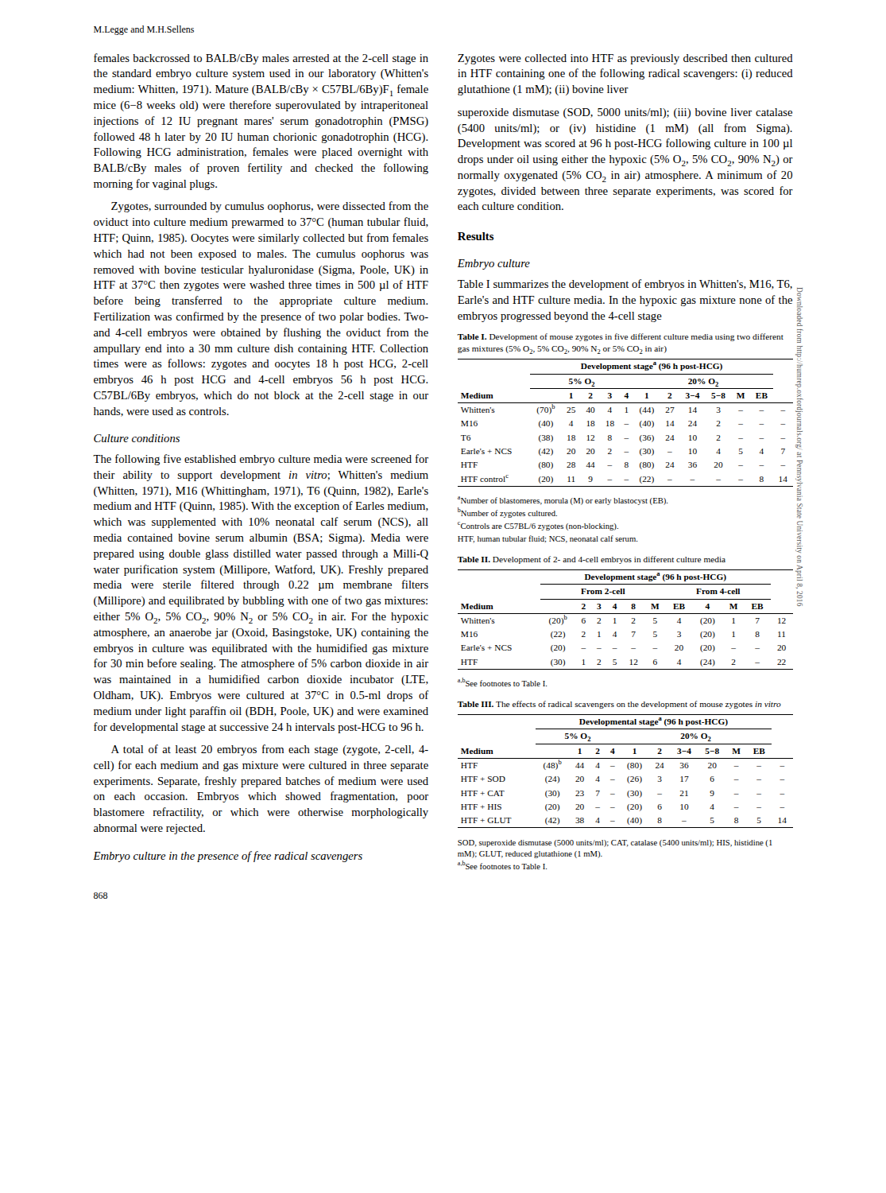M.Legge and M.H.Sellens
females backcrossed to BALB/cBy males arrested at the 2-cell stage in the standard embryo culture system used in our laboratory (Whitten's medium: Whitten, 1971). Mature (BALB/cBy × C57BL/6By)F1 female mice (6−8 weeks old) were therefore superovulated by intraperitoneal injections of 12 IU pregnant mares' serum gonadotrophin (PMSG) followed 48 h later by 20 IU human chorionic gonadotrophin (HCG). Following HCG administration, females were placed overnight with BALB/cBy males of proven fertility and checked the following morning for vaginal plugs.
Zygotes, surrounded by cumulus oophorus, were dissected from the oviduct into culture medium prewarmed to 37°C (human tubular fluid, HTF; Quinn, 1985). Oocytes were similarly collected but from females which had not been exposed to males. The cumulus oophorus was removed with bovine testicular hyaluronidase (Sigma, Poole, UK) in HTF at 37°C then zygotes were washed three times in 500 µl of HTF before being transferred to the appropriate culture medium. Fertilization was confirmed by the presence of two polar bodies. Two- and 4-cell embryos were obtained by flushing the oviduct from the ampullary end into a 30 mm culture dish containing HTF. Collection times were as follows: zygotes and oocytes 18 h post HCG, 2-cell embryos 46 h post HCG and 4-cell embryos 56 h post HCG. C57BL/6By embryos, which do not block at the 2-cell stage in our hands, were used as controls.
Culture conditions
The following five established embryo culture media were screened for their ability to support development in vitro; Whitten's medium (Whitten, 1971), M16 (Whittingham, 1971), T6 (Quinn, 1982), Earle's medium and HTF (Quinn, 1985). With the exception of Earles medium, which was supplemented with 10% neonatal calf serum (NCS), all media contained bovine serum albumin (BSA; Sigma). Media were prepared using double glass distilled water passed through a Milli-Q water purification system (Millipore, Watford, UK). Freshly prepared media were sterile filtered through 0.22 µm membrane filters (Millipore) and equilibrated by bubbling with one of two gas mixtures: either 5% O2, 5% CO2, 90% N2 or 5% CO2 in air. For the hypoxic atmosphere, an anaerobe jar (Oxoid, Basingstoke, UK) containing the embryos in culture was equilibrated with the humidified gas mixture for 30 min before sealing. The atmosphere of 5% carbon dioxide in air was maintained in a humidified carbon dioxide incubator (LTE, Oldham, UK). Embryos were cultured at 37°C in 0.5-ml drops of medium under light paraffin oil (BDH, Poole, UK) and were examined for developmental stage at successive 24 h intervals post-HCG to 96 h.
A total of at least 20 embryos from each stage (zygote, 2-cell, 4-cell) for each medium and gas mixture were cultured in three separate experiments. Separate, freshly prepared batches of medium were used on each occasion. Embryos which showed fragmentation, poor blastomere refractility, or which were otherwise morphologically abnormal were rejected.
Embryo culture in the presence of free radical scavengers
Zygotes were collected into HTF as previously described then cultured in HTF containing one of the following radical scavengers: (i) reduced glutathione (1 mM); (ii) bovine liver
superoxide dismutase (SOD, 5000 units/ml); (iii) bovine liver catalase (5400 units/ml); or (iv) histidine (1 mM) (all from Sigma). Development was scored at 96 h post-HCG following culture in 100 µl drops under oil using either the hypoxic (5% O2, 5% CO2, 90% N2) or normally oxygenated (5% CO2 in air) atmosphere. A minimum of 20 zygotes, divided between three separate experiments, was scored for each culture condition.
Results
Embryo culture
Table I summarizes the development of embryos in Whitten's, M16, T6, Earle's and HTF culture media. In the hypoxic gas mixture none of the embryos progressed beyond the 4-cell stage
Table I. Development of mouse zygotes in five different culture media using two different gas mixtures (5% O 2 , 5% CO 2 , 90% N 2 or 5% CO 2 in air)
| Medium | Development stage a (96 h post-HCG) |
| --- | --- |
| 5% O 2 | 20% O 2 |
| | 1 | 2 | 3 | 4 | 1 | 2 | 3−4 | 5−8 | M | EB |
| Whitten's | (70) b | 25 | 40 | 4 | 1 | (44) | 27 | 14 | 3 | – | – | – |
| M16 | (40) | 4 | 18 | 18 | – | (40) | 14 | 24 | 2 | – | – | – |
| T6 | (38) | 18 | 12 | 8 | – | (36) | 24 | 10 | 2 | – | – | – |
| Earle's + NCS | (42) | 20 | 20 | 2 | – | (30) | – | 10 | 4 | 5 | 4 | 7 |
| HTF | (80) | 28 | 44 | – | 8 | (80) | 24 | 36 | 20 | – | – | – |
| HTF control c | (20) | 11 | 9 | – | – | (22) | – | – | – | – | 8 | 14 |
aNumber of blastomeres, morula (M) or early blastocyst (EB).
bNumber of zygotes cultured.
cControls are C57BL/6 zygotes (non-blocking).
HTF, human tubular fluid; NCS, neonatal calf serum.
Table II. Development of 2- and 4-cell embryos in different culture media
| Medium | Development stage a (96 h post-HCG) |
| --- | --- |
| From 2-cell | From 4-cell |
| | 2 | 3 | 4 | 8 | M | EB | 4 | M | EB |
| Whitten's | (20) b | 6 | 2 | 1 | 2 | 5 | 4 | (20) | 1 | 7 | 12 |
| M16 | (22) | 2 | 1 | 4 | 7 | 5 | 3 | (20) | 1 | 8 | 11 |
| Earle's + NCS | (20) | – | – | – | – | – | 20 | (20) | – | – | 20 |
| HTF | (30) | 1 | 2 | 5 | 12 | 6 | 4 | (24) | 2 | – | 22 |
a,bSee footnotes to Table I.
Table III. The effects of radical scavengers on the development of mouse zygotes in vitro
| Medium | Developmental stage a (96 h post-HCG) |
| --- | --- |
| 5% O 2 | 20% O 2 |
| | 1 | 2 | 4 | 1 | 2 | 3−4 | 5−8 | M | EB |
| HTF | (48) b | 44 | 4 | – | (80) | 24 | 36 | 20 | – | – | – |
| HTF + SOD | (24) | 20 | 4 | – | (26) | 3 | 17 | 6 | – | – | – |
| HTF + CAT | (30) | 23 | 7 | – | (30) | – | 21 | 9 | – | – | – |
| HTF + HIS | (20) | 20 | – | – | (20) | 6 | 10 | 4 | – | – | – |
| HTF + GLUT | (42) | 38 | 4 | – | (40) | 8 | – | 5 | 8 | 5 | 14 |
SOD, superoxide dismutase (5000 units/ml); CAT, catalase (5400 units/ml); HIS, histidine (1 mM); GLUT, reduced glutathione (1 mM).
a,bSee footnotes to Table I.
868
Downloaded from http://humrep.oxfordjournals.org/ at Pennsylvania State University on April 8, 2016